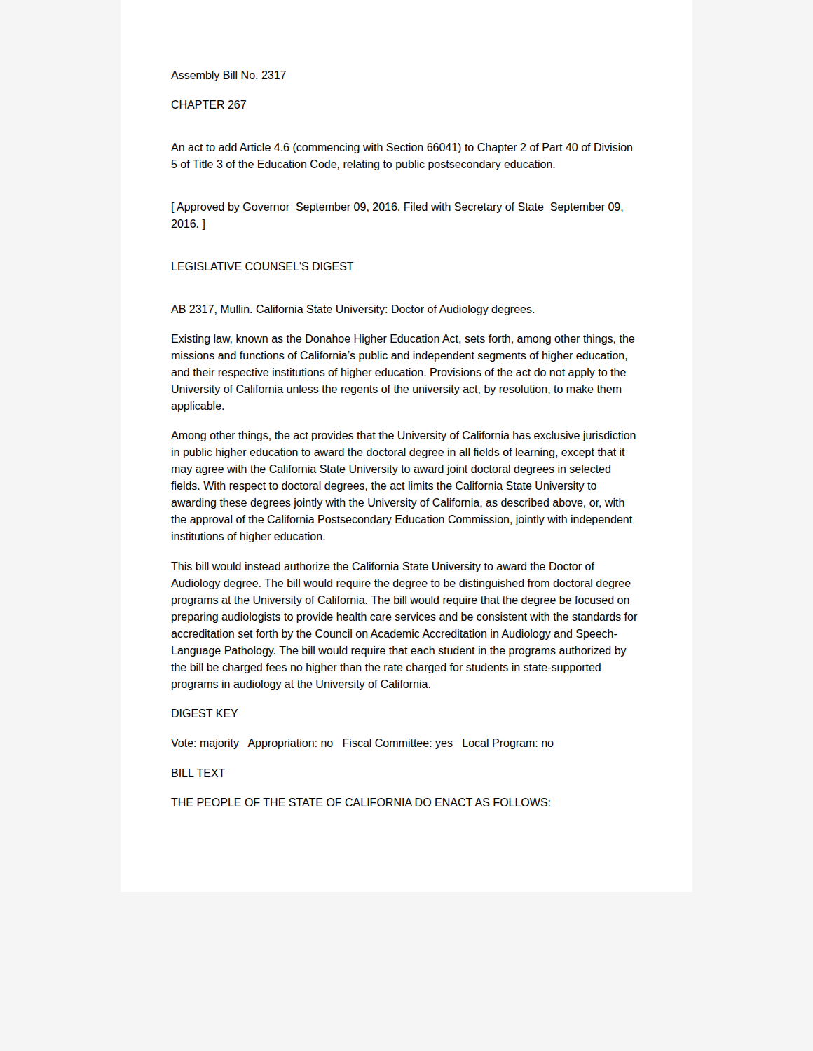Assembly Bill No. 2317
CHAPTER 267
An act to add Article 4.6 (commencing with Section 66041) to Chapter 2 of Part 40 of Division 5 of Title 3 of the Education Code, relating to public postsecondary education.
[ Approved by Governor September 09, 2016. Filed with Secretary of State September 09, 2016. ]
LEGISLATIVE COUNSEL'S DIGEST
AB 2317, Mullin. California State University: Doctor of Audiology degrees.
Existing law, known as the Donahoe Higher Education Act, sets forth, among other things, the missions and functions of California’s public and independent segments of higher education, and their respective institutions of higher education. Provisions of the act do not apply to the University of California unless the regents of the university act, by resolution, to make them applicable.
Among other things, the act provides that the University of California has exclusive jurisdiction in public higher education to award the doctoral degree in all fields of learning, except that it may agree with the California State University to award joint doctoral degrees in selected fields. With respect to doctoral degrees, the act limits the California State University to awarding these degrees jointly with the University of California, as described above, or, with the approval of the California Postsecondary Education Commission, jointly with independent institutions of higher education.
This bill would instead authorize the California State University to award the Doctor of Audiology degree. The bill would require the degree to be distinguished from doctoral degree programs at the University of California. The bill would require that the degree be focused on preparing audiologists to provide health care services and be consistent with the standards for accreditation set forth by the Council on Academic Accreditation in Audiology and Speech-Language Pathology. The bill would require that each student in the programs authorized by the bill be charged fees no higher than the rate charged for students in state-supported programs in audiology at the University of California.
DIGEST KEY
Vote: majority Appropriation: no Fiscal Committee: yes Local Program: no
BILL TEXT
THE PEOPLE OF THE STATE OF CALIFORNIA DO ENACT AS FOLLOWS: